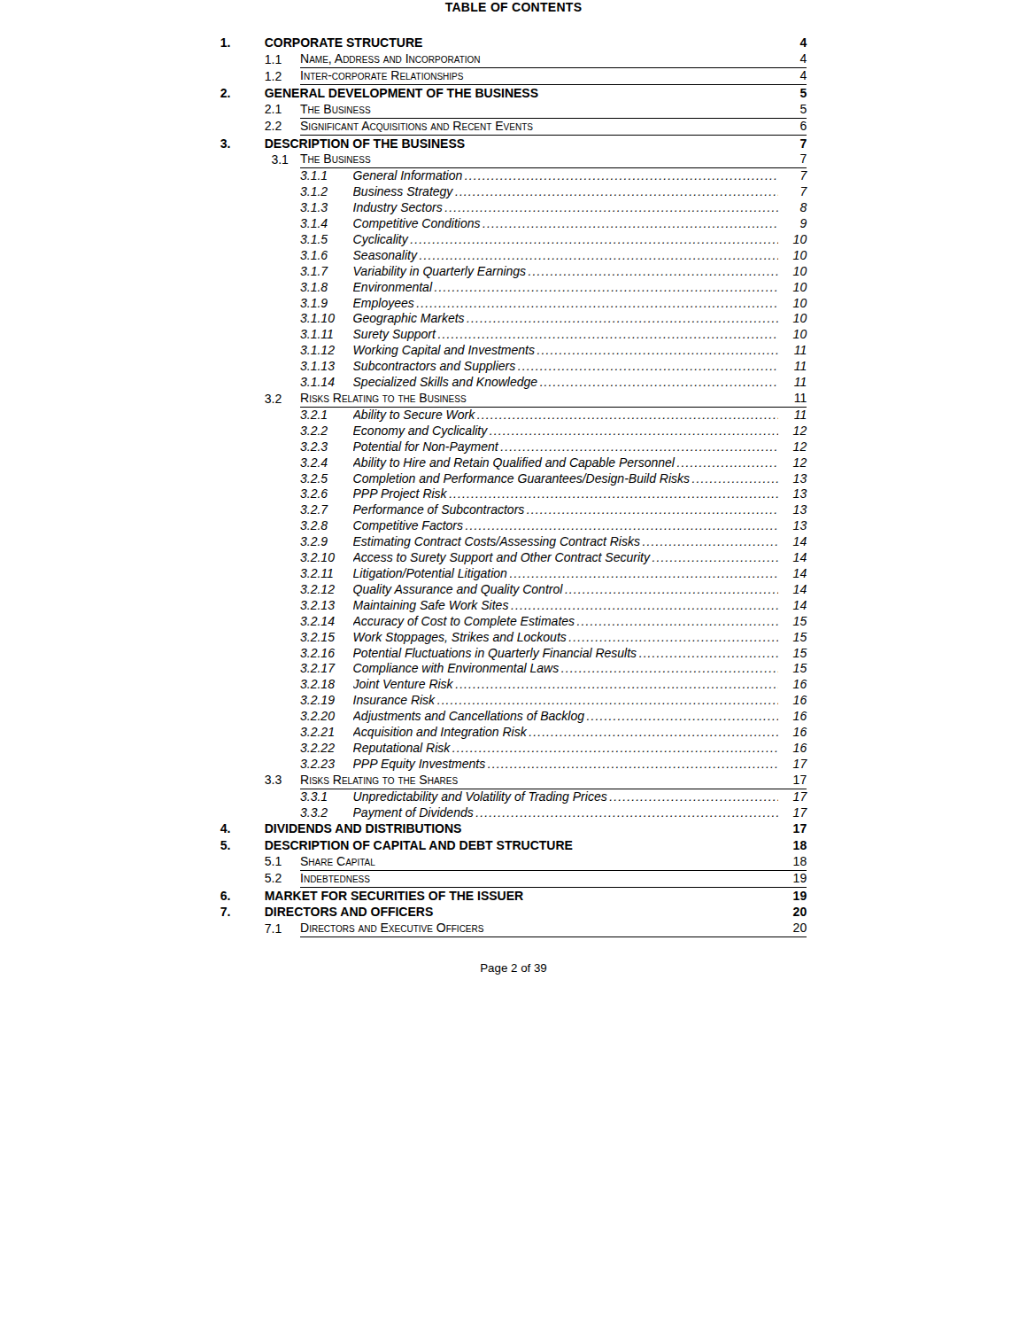TABLE OF CONTENTS
| 1. | CORPORATE STRUCTURE | 4 |
| | 1.1 | Name, Address and Incorporation | 4 |
| | 1.2 | Inter-corporate Relationships | 4 |
| 2. | GENERAL DEVELOPMENT OF THE BUSINESS | 5 |
| | 2.1 | The Business | 5 |
| | 2.2 | Significant Acquisitions and Recent Events | 6 |
| 3. | DESCRIPTION OF THE BUSINESS | 7 |
| | 3.1 | The Business | 7 |
| | 3.1.1 | General Information | 7 |
| | 3.1.2 | Business Strategy | 7 |
| | 3.1.3 | Industry Sectors | 8 |
| | 3.1.4 | Competitive Conditions | 9 |
| | 3.1.5 | Cyclicality | 10 |
| | 3.1.6 | Seasonality | 10 |
| | 3.1.7 | Variability in Quarterly Earnings | 10 |
| | 3.1.8 | Environmental | 10 |
| | 3.1.9 | Employees | 10 |
| | 3.1.10 | Geographic Markets | 10 |
| | 3.1.11 | Surety Support | 10 |
| | 3.1.12 | Working Capital and Investments | 11 |
| | 3.1.13 | Subcontractors and Suppliers | 11 |
| | 3.1.14 | Specialized Skills and Knowledge | 11 |
| | 3.2 | Risks Relating to the Business | 11 |
| | 3.2.1 | Ability to Secure Work | 11 |
| | 3.2.2 | Economy and Cyclicality | 12 |
| | 3.2.3 | Potential for Non-Payment | 12 |
| | 3.2.4 | Ability to Hire and Retain Qualified and Capable Personnel | 12 |
| | 3.2.5 | Completion and Performance Guarantees/Design-Build Risks | 13 |
| | 3.2.6 | PPP Project Risk | 13 |
| | 3.2.7 | Performance of Subcontractors | 13 |
| | 3.2.8 | Competitive Factors | 13 |
| | 3.2.9 | Estimating Contract Costs/Assessing Contract Risks | 14 |
| | 3.2.10 | Access to Surety Support and Other Contract Security | 14 |
| | 3.2.11 | Litigation/Potential Litigation | 14 |
| | 3.2.12 | Quality Assurance and Quality Control | 14 |
| | 3.2.13 | Maintaining Safe Work Sites | 14 |
| | 3.2.14 | Accuracy of Cost to Complete Estimates | 15 |
| | 3.2.15 | Work Stoppages, Strikes and Lockouts | 15 |
| | 3.2.16 | Potential Fluctuations in Quarterly Financial Results | 15 |
| | 3.2.17 | Compliance with Environmental Laws | 15 |
| | 3.2.18 | Joint Venture Risk | 16 |
| | 3.2.19 | Insurance Risk | 16 |
| | 3.2.20 | Adjustments and Cancellations of Backlog | 16 |
| | 3.2.21 | Acquisition and Integration Risk | 16 |
| | 3.2.22 | Reputational Risk | 16 |
| | 3.2.23 | PPP Equity Investments | 17 |
| | 3.3 | Risks Relating to the Shares | 17 |
| | 3.3.1 | Unpredictability and Volatility of Trading Prices | 17 |
| | 3.3.2 | Payment of Dividends | 17 |
| 4. | DIVIDENDS AND DISTRIBUTIONS | 17 |
| 5. | DESCRIPTION OF CAPITAL AND DEBT STRUCTURE | 18 |
| | 5.1 | Share Capital | 18 |
| | 5.2 | Indebtedness | 19 |
| 6. | MARKET FOR SECURITIES OF THE ISSUER | 19 |
| 7. | DIRECTORS AND OFFICERS | 20 |
| | 7.1 | Directors and Executive Officers | 20 |
Page 2 of 39